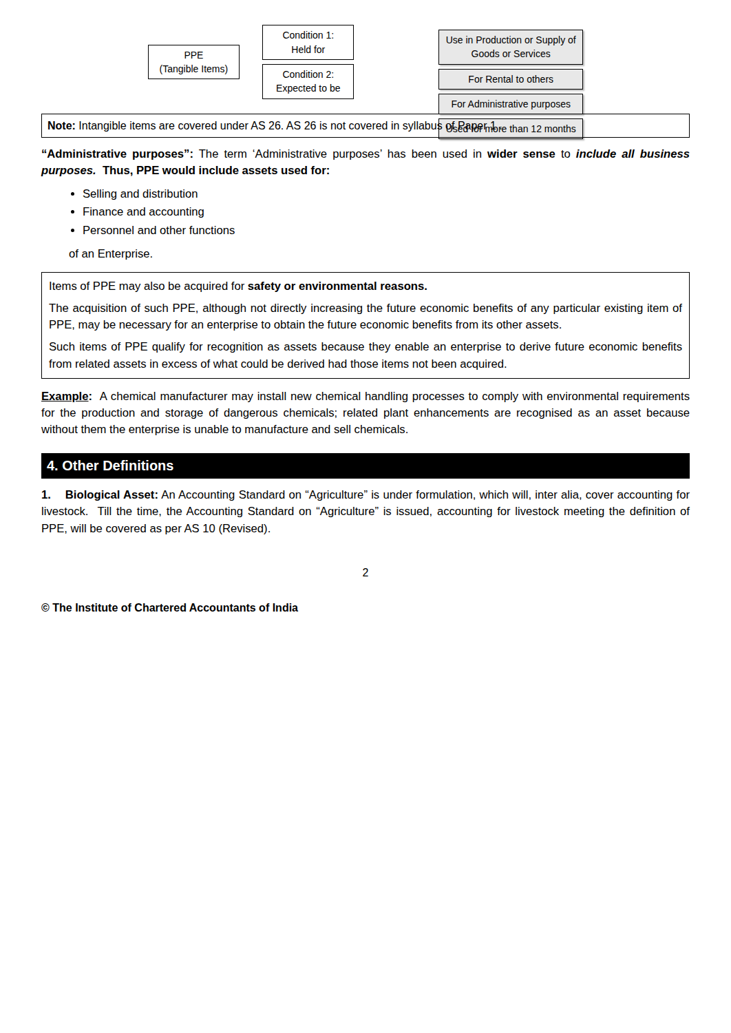| | | | | Use in Production or Supply of Goods or Services |
| For Rental to others |
| | | For Administrative purposes |
| Used for more than 12 months |
| PPE (Tangible Items) | | Condition 1: Held for | | |
| Condition 2: Expected to be | | |
Note: Intangible items are covered under AS 26. AS 26 is not covered in syllabus of Paper 1 .
“Administrative purposes”: The term ‘Administrative purposes’ has been used in wider sense to include all business purposes. Thus, PPE would include assets used for:
Selling and distribution
Finance and accounting
Personnel and other functions
of an Enterprise.
Items of PPE may also be acquired for safety or environmental reasons.
The acquisition of such PPE, although not directly increasing the future economic benefits of any particular existing item of PPE, may be necessary for an enterprise to obtain the future economic benefits from its other assets.
Such items of PPE qualify for recognition as assets because they enable an enterprise to derive future economic benefits from related assets in excess of what could be derived had those items not been acquired.
Example: A chemical manufacturer may install new chemical handling processes to comply with environmental requirements for the production and storage of dangerous chemicals; related plant enhancements are recognised as an asset because without them the enterprise is unable to manufacture and sell chemicals.
4. Other Definitions
1. Biological Asset: An Accounting Standard on “Agriculture” is under formulation, which will, inter alia, cover accounting for livestock. Till the time, the Accounting Standard on “Agriculture” is issued, accounting for livestock meeting the definition of PPE, will be covered as per AS 10 (Revised).
2
© The Institute of Chartered Accountants of India